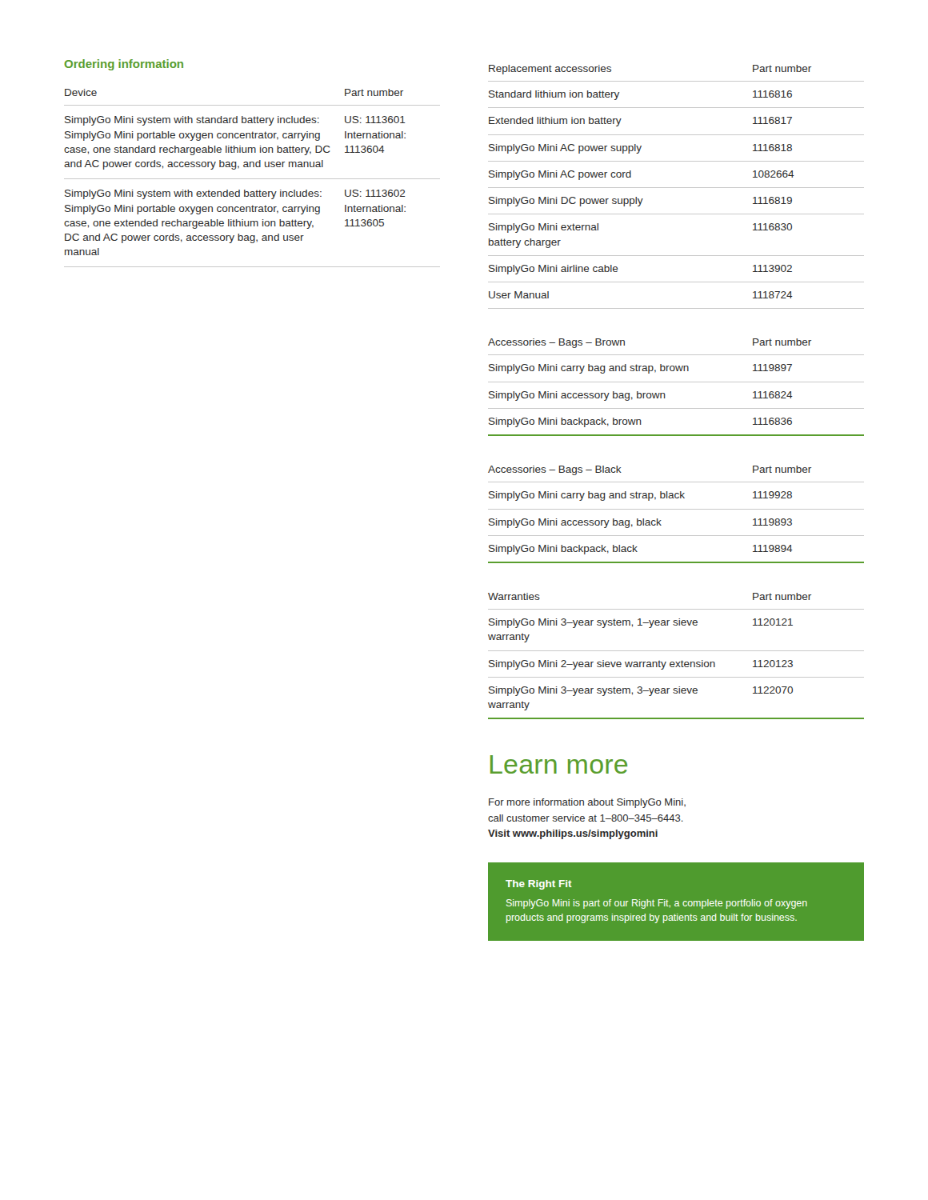Ordering information
| Device | Part number |
| --- | --- |
| SimplyGo Mini system with standard battery includes: SimplyGo Mini portable oxygen concentrator, carrying case, one standard rechargeable lithium ion battery, DC and AC power cords, accessory bag, and user manual | US: 1113601 International: 1113604 |
| SimplyGo Mini system with extended battery includes: SimplyGo Mini portable oxygen concentrator, carrying case, one extended rechargeable lithium ion battery, DC and AC power cords, accessory bag, and user manual | US: 1113602 International: 1113605 |
| Replacement accessories | Part number |
| --- | --- |
| Standard lithium ion battery | 1116816 |
| Extended lithium ion battery | 1116817 |
| SimplyGo Mini AC power supply | 1116818 |
| SimplyGo Mini AC power cord | 1082664 |
| SimplyGo Mini DC power supply | 1116819 |
| SimplyGo Mini external battery charger | 1116830 |
| SimplyGo Mini airline cable | 1113902 |
| User Manual | 1118724 |
| Accessories – Bags – Brown | Part number |
| --- | --- |
| SimplyGo Mini carry bag and strap, brown | 1119897 |
| SimplyGo Mini accessory bag, brown | 1116824 |
| SimplyGo Mini backpack, brown | 1116836 |
| Accessories – Bags – Black | Part number |
| --- | --- |
| SimplyGo Mini carry bag and strap, black | 1119928 |
| SimplyGo Mini accessory bag, black | 1119893 |
| SimplyGo Mini backpack, black | 1119894 |
| Warranties | Part number |
| --- | --- |
| SimplyGo Mini 3–year system, 1–year sieve warranty | 1120121 |
| SimplyGo Mini 2–year sieve warranty extension | 1120123 |
| SimplyGo Mini 3–year system, 3–year sieve warranty | 1122070 |
Learn more
For more information about SimplyGo Mini,
call customer service at 1–800–345–6443.
Visit www.philips.us/simplygomini
The Right Fit
SimplyGo Mini is part of our Right Fit, a complete portfolio of oxygen products and programs inspired by patients and built for business.